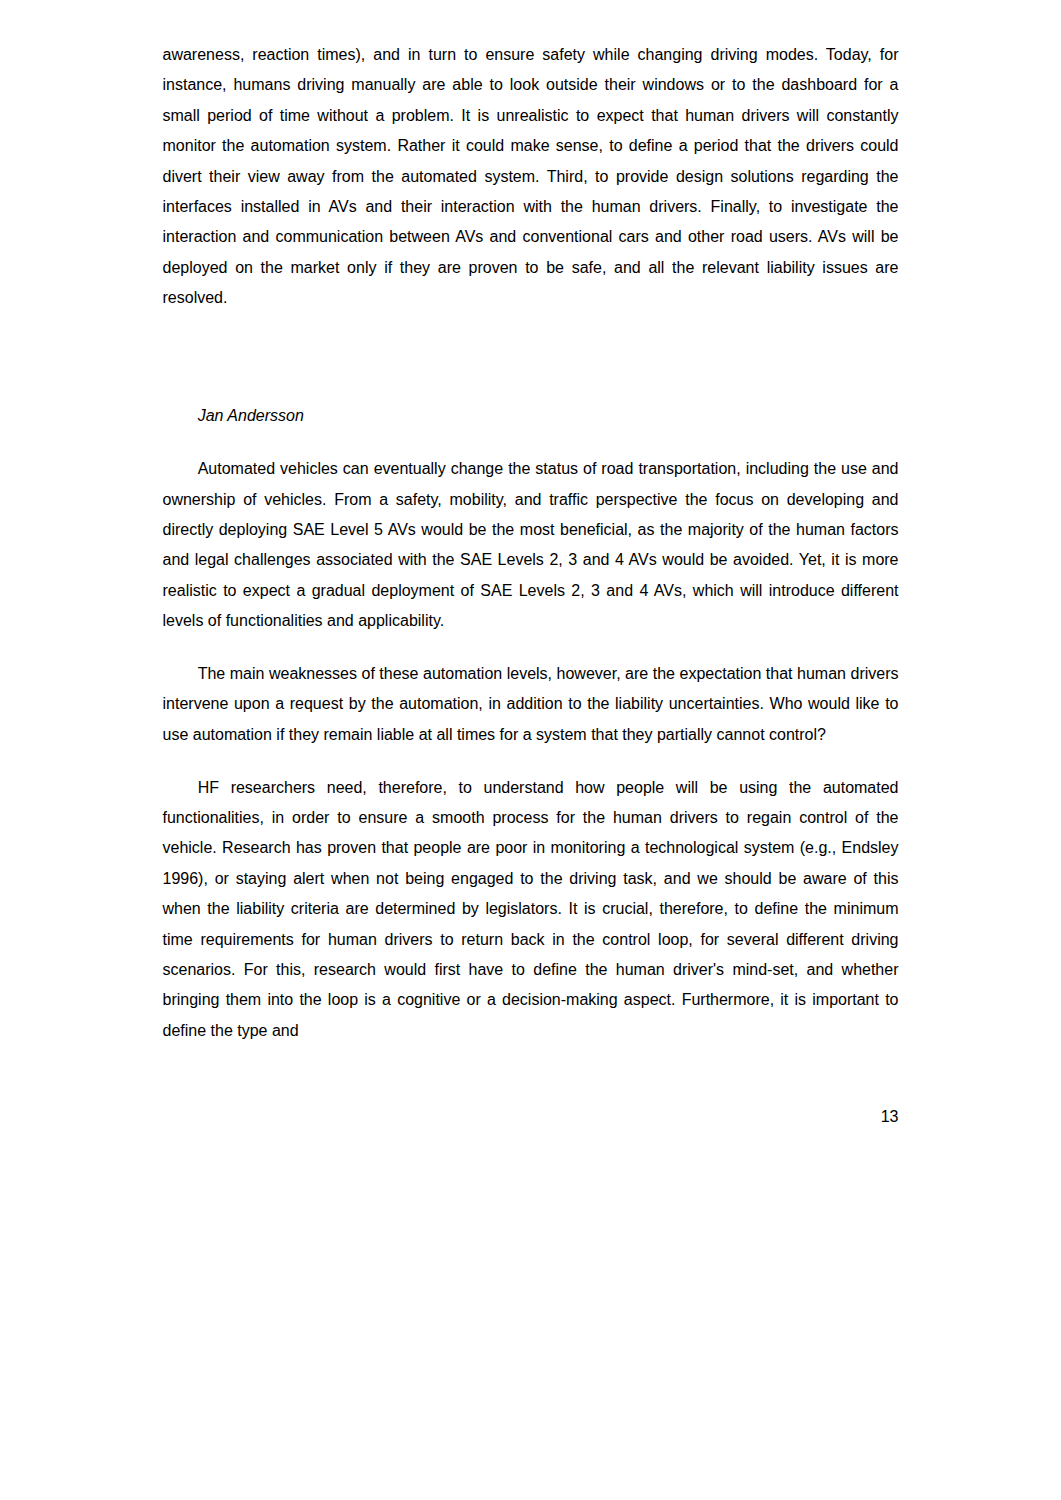awareness, reaction times), and in turn to ensure safety while changing driving modes. Today, for instance, humans driving manually are able to look outside their windows or to the dashboard for a small period of time without a problem. It is unrealistic to expect that human drivers will constantly monitor the automation system. Rather it could make sense, to define a period that the drivers could divert their view away from the automated system. Third, to provide design solutions regarding the interfaces installed in AVs and their interaction with the human drivers. Finally, to investigate the interaction and communication between AVs and conventional cars and other road users. AVs will be deployed on the market only if they are proven to be safe, and all the relevant liability issues are resolved.
Jan Andersson
Automated vehicles can eventually change the status of road transportation, including the use and ownership of vehicles. From a safety, mobility, and traffic perspective the focus on developing and directly deploying SAE Level 5 AVs would be the most beneficial, as the majority of the human factors and legal challenges associated with the SAE Levels 2, 3 and 4 AVs would be avoided. Yet, it is more realistic to expect a gradual deployment of SAE Levels 2, 3 and 4 AVs, which will introduce different levels of functionalities and applicability.
The main weaknesses of these automation levels, however, are the expectation that human drivers intervene upon a request by the automation, in addition to the liability uncertainties. Who would like to use automation if they remain liable at all times for a system that they partially cannot control?
HF researchers need, therefore, to understand how people will be using the automated functionalities, in order to ensure a smooth process for the human drivers to regain control of the vehicle. Research has proven that people are poor in monitoring a technological system (e.g., Endsley 1996), or staying alert when not being engaged to the driving task, and we should be aware of this when the liability criteria are determined by legislators. It is crucial, therefore, to define the minimum time requirements for human drivers to return back in the control loop, for several different driving scenarios. For this, research would first have to define the human driver's mind-set, and whether bringing them into the loop is a cognitive or a decision-making aspect. Furthermore, it is important to define the type and
13